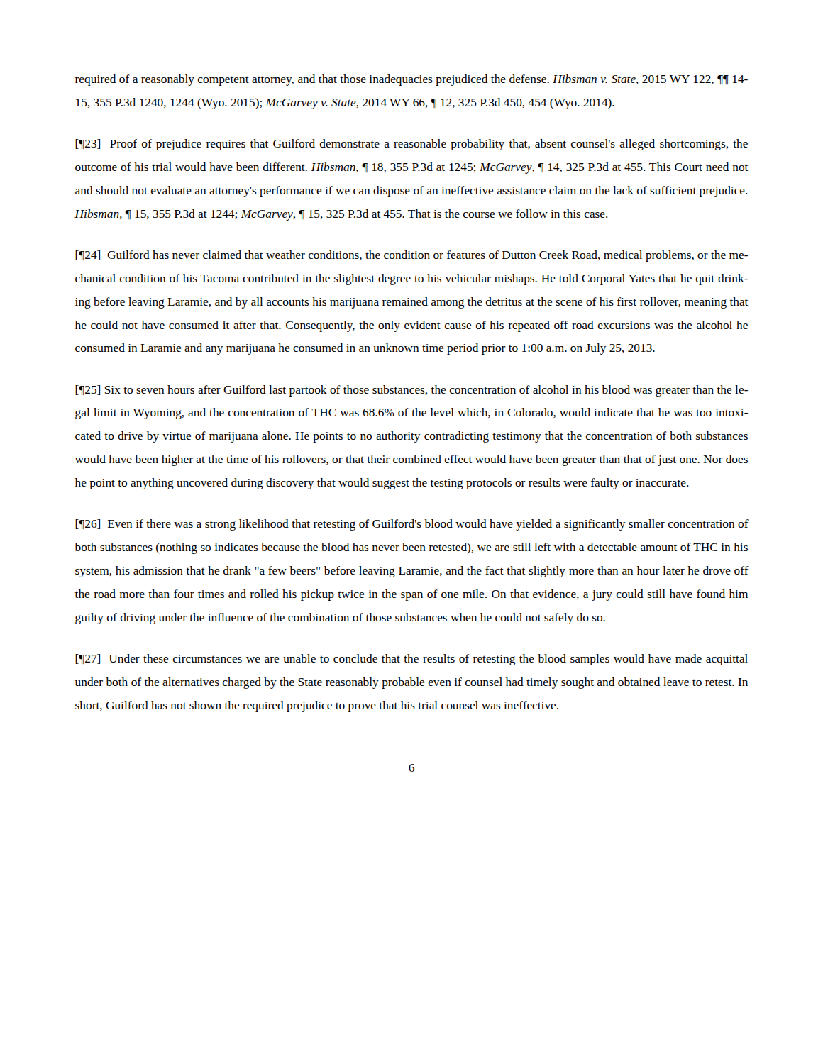required of a reasonably competent attorney, and that those inadequacies prejudiced the defense. Hibsman v. State, 2015 WY 122, ¶¶ 14-15, 355 P.3d 1240, 1244 (Wyo. 2015); McGarvey v. State, 2014 WY 66, ¶ 12, 325 P.3d 450, 454 (Wyo. 2014).
[¶23] Proof of prejudice requires that Guilford demonstrate a reasonable probability that, absent counsel's alleged shortcomings, the outcome of his trial would have been different. Hibsman, ¶ 18, 355 P.3d at 1245; McGarvey, ¶ 14, 325 P.3d at 455. This Court need not and should not evaluate an attorney's performance if we can dispose of an ineffective assistance claim on the lack of sufficient prejudice. Hibsman, ¶ 15, 355 P.3d at 1244; McGarvey, ¶ 15, 325 P.3d at 455. That is the course we follow in this case.
[¶24] Guilford has never claimed that weather conditions, the condition or features of Dutton Creek Road, medical problems, or the mechanical condition of his Tacoma contributed in the slightest degree to his vehicular mishaps. He told Corporal Yates that he quit drinking before leaving Laramie, and by all accounts his marijuana remained among the detritus at the scene of his first rollover, meaning that he could not have consumed it after that. Consequently, the only evident cause of his repeated off road excursions was the alcohol he consumed in Laramie and any marijuana he consumed in an unknown time period prior to 1:00 a.m. on July 25, 2013.
[¶25] Six to seven hours after Guilford last partook of those substances, the concentration of alcohol in his blood was greater than the legal limit in Wyoming, and the concentration of THC was 68.6% of the level which, in Colorado, would indicate that he was too intoxicated to drive by virtue of marijuana alone. He points to no authority contradicting testimony that the concentration of both substances would have been higher at the time of his rollovers, or that their combined effect would have been greater than that of just one. Nor does he point to anything uncovered during discovery that would suggest the testing protocols or results were faulty or inaccurate.
[¶26] Even if there was a strong likelihood that retesting of Guilford's blood would have yielded a significantly smaller concentration of both substances (nothing so indicates because the blood has never been retested), we are still left with a detectable amount of THC in his system, his admission that he drank "a few beers" before leaving Laramie, and the fact that slightly more than an hour later he drove off the road more than four times and rolled his pickup twice in the span of one mile. On that evidence, a jury could still have found him guilty of driving under the influence of the combination of those substances when he could not safely do so.
[¶27] Under these circumstances we are unable to conclude that the results of retesting the blood samples would have made acquittal under both of the alternatives charged by the State reasonably probable even if counsel had timely sought and obtained leave to retest. In short, Guilford has not shown the required prejudice to prove that his trial counsel was ineffective.
6